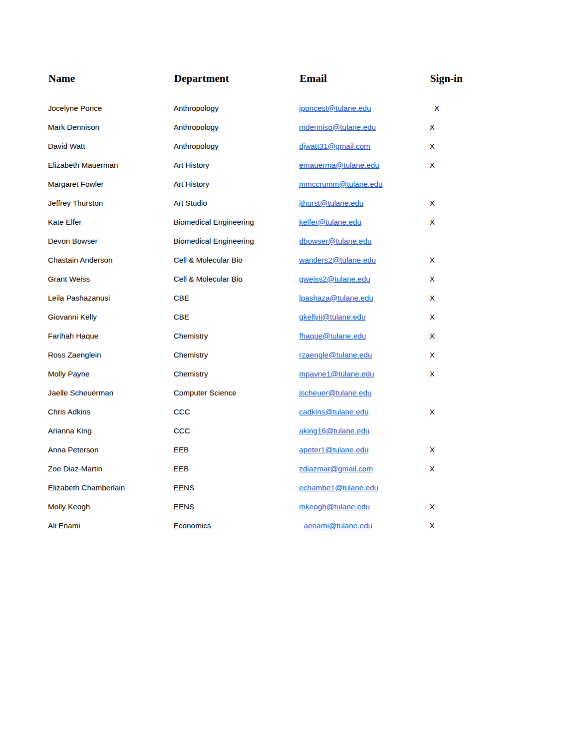| Name | Department | Email | Sign-in |
| --- | --- | --- | --- |
| Jocelyne Ponce | Anthropology | jponcest@tulane.edu | X |
| Mark Dennison | Anthropology | mdenniso@tulane.edu | X |
| David Watt | Anthropology | djwatt31@gmail.com | X |
| Elizabeth Mauerman | Art History | emauerma@tulane.edu | X |
| Margaret Fowler | Art History | mmccrumm@tulane.edu | |
| Jeffrey Thurston | Art Studio | jthurst@tulane.edu | X |
| Kate Elfer | Biomedical Engineering | kelfer@tulane.edu | X |
| Devon Bowser | Biomedical Engineering | dbowser@tulane.edu | |
| Chastain Anderson | Cell & Molecular Bio | wanders2@tulane.edu | X |
| Grant Weiss | Cell & Molecular Bio | gweiss2@tulane.edu | X |
| Leila Pashazanusi | CBE | lpashaza@tulane.edu | X |
| Giovanni Kelly | CBE | gkellyii@tulane.edu | X |
| Farihah Haque | Chemistry | fhaque@tulane.edu | X |
| Ross Zaenglein | Chemistry | rzaengle@tulane.edu | X |
| Molly Payne | Chemistry | mpayne1@tulane.edu | X |
| Jaelle Scheuerman | Computer Science | jscheuer@tulane.edu | |
| Chris Adkins | CCC | cadkins@tulane.edu | X |
| Arianna King | CCC | aking16@tulane.edu | |
| Anna Peterson | EEB | apeter1@tulane.edu | X |
| Zoe Diaz-Martin | EEB | zdiazmar@gmail.com | X |
| Elizabeth Chamberlain | EENS | echambe1@tulane.edu | |
| Molly Keogh | EENS | mkeogh@tulane.edu | X |
| Ali Enami | Economics | aenami@tulane.edu | X |